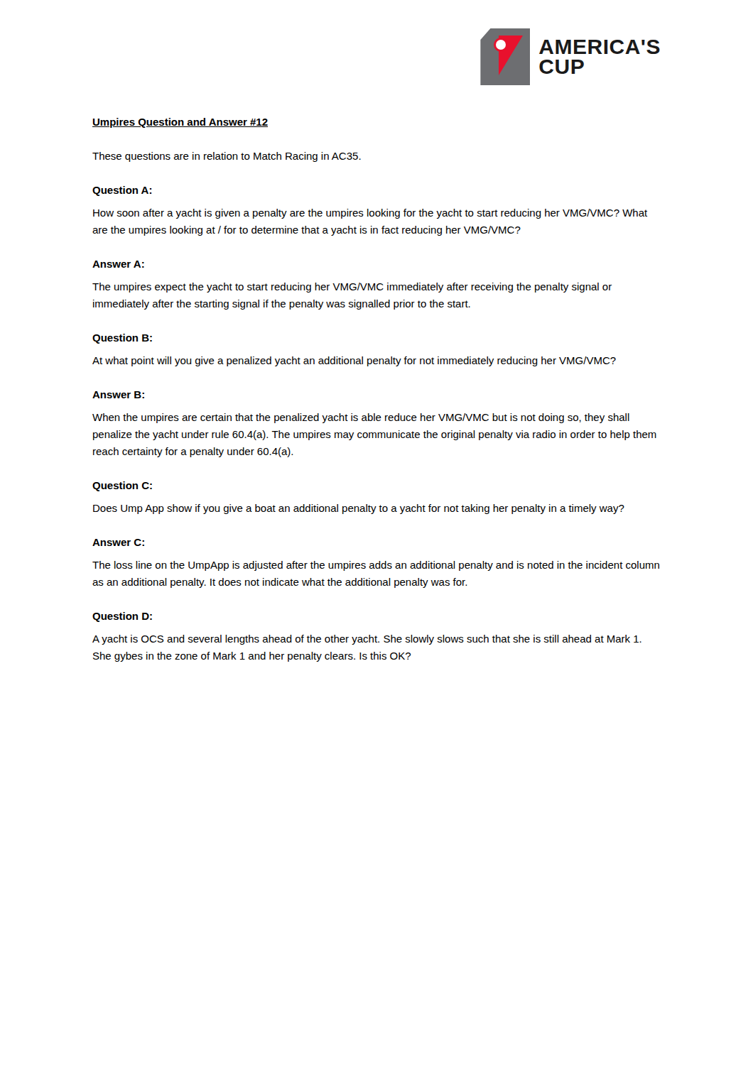AMERICA'S CUP
Umpires Question and Answer #12
These questions are in relation to Match Racing in AC35.
Question A:
How soon after a yacht is given a penalty are the umpires looking for the yacht to start reducing her VMG/VMC? What are the umpires looking at / for to determine that a yacht is in fact reducing her VMG/VMC?
Answer A:
The umpires expect the yacht to start reducing her VMG/VMC immediately after receiving the penalty signal or immediately after the starting signal if the penalty was signalled prior to the start.
Question B:
At what point will you give a penalized yacht an additional penalty for not immediately reducing her VMG/VMC?
Answer B:
When the umpires are certain that the penalized yacht is able reduce her VMG/VMC but is not doing so, they shall penalize the yacht under rule 60.4(a). The umpires may communicate the original penalty via radio in order to help them reach certainty for a penalty under 60.4(a).
Question C:
Does Ump App show if you give a boat an additional penalty to a yacht for not taking her penalty in a timely way?
Answer C:
The loss line on the UmpApp is adjusted after the umpires adds an additional penalty and is noted in the incident column as an additional penalty. It does not indicate what the additional penalty was for.
Question D:
A yacht is OCS and several lengths ahead of the other yacht. She slowly slows such that she is still ahead at Mark 1. She gybes in the zone of Mark 1 and her penalty clears. Is this OK?